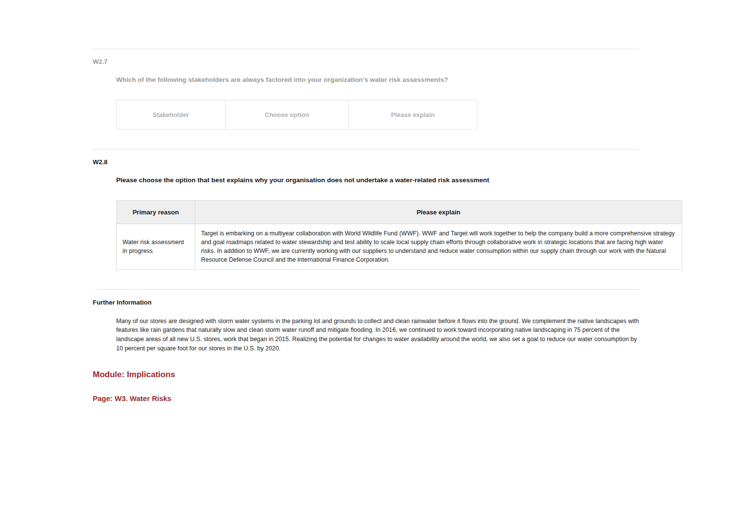W2.7
Which of the following stakeholders are always factored into your organization's water risk assessments?
| Stakeholder | Choose option | Please explain |
W2.8
Please choose the option that best explains why your organisation does not undertake a water-related risk assessment
| Primary reason | Please explain |
| --- | --- |
| Water risk assessment in progress | Target is embarking on a multiyear collaboration with World Wildlife Fund (WWF). WWF and Target will work together to help the company build a more comprehensive strategy and goal roadmaps related to water stewardship and test ability to scale local supply chain efforts through collaborative work in strategic locations that are facing high water risks. In addition to WWF, we are currently working with our suppliers to understand and reduce water consumption within our supply chain through our work with the Natural Resource Defense Council and the International Finance Corporation. |
Further Information
Many of our stores are designed with storm water systems in the parking lot and grounds to collect and clean rainwater before it flows into the ground. We complement the native landscapes with features like rain gardens that naturally slow and clean storm water runoff and mitigate flooding. In 2016, we continued to work toward incorporating native landscaping in 75 percent of the landscape areas of all new U.S. stores, work that began in 2015. Realizing the potential for changes to water availability around the world, we also set a goal to reduce our water consumption by 10 percent per square foot for our stores in the U.S. by 2020.
Module: Implications
Page: W3. Water Risks